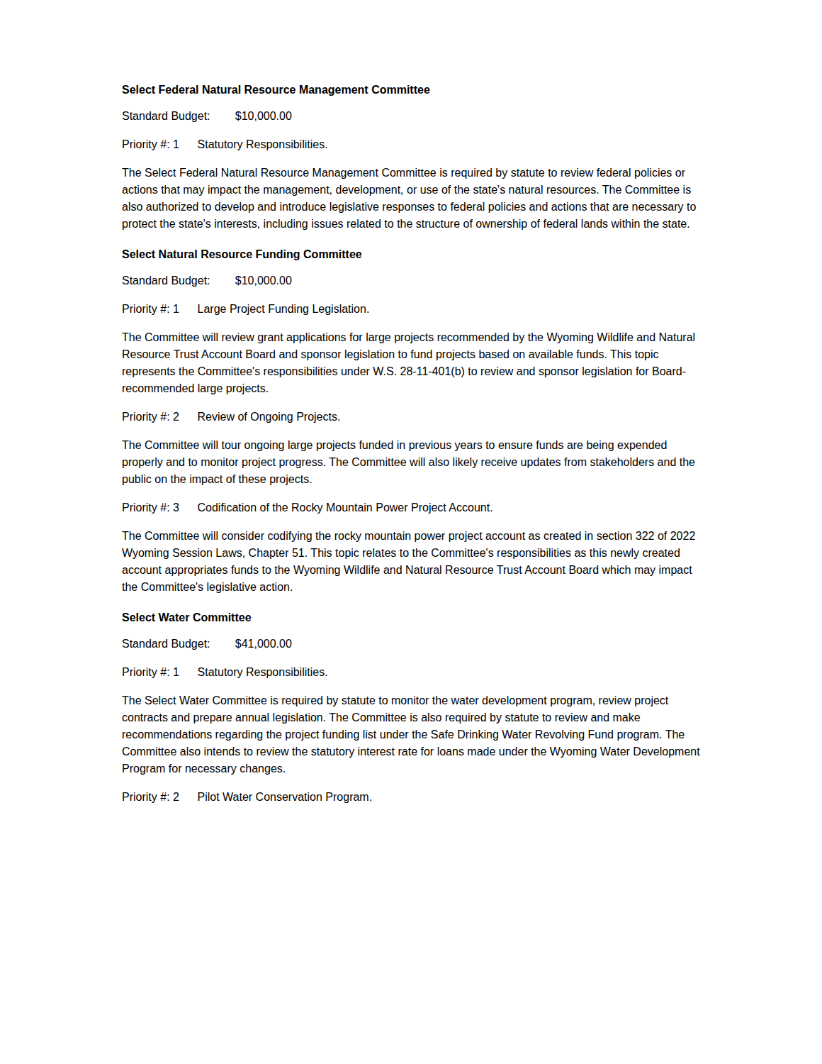Select Federal Natural Resource Management Committee
Standard Budget:$10,000.00
Priority #: 1 Statutory Responsibilities.
The Select Federal Natural Resource Management Committee is required by statute to review federal policies or actions that may impact the management, development, or use of the state's natural resources. The Committee is also authorized to develop and introduce legislative responses to federal policies and actions that are necessary to protect the state's interests, including issues related to the structure of ownership of federal lands within the state.
Select Natural Resource Funding Committee
Standard Budget:$10,000.00
Priority #: 1 Large Project Funding Legislation.
The Committee will review grant applications for large projects recommended by the Wyoming Wildlife and Natural Resource Trust Account Board and sponsor legislation to fund projects based on available funds. This topic represents the Committee's responsibilities under W.S. 28-11-401(b) to review and sponsor legislation for Board-recommended large projects.
Priority #: 2 Review of Ongoing Projects.
The Committee will tour ongoing large projects funded in previous years to ensure funds are being expended properly and to monitor project progress. The Committee will also likely receive updates from stakeholders and the public on the impact of these projects.
Priority #: 3 Codification of the Rocky Mountain Power Project Account.
The Committee will consider codifying the rocky mountain power project account as created in section 322 of 2022 Wyoming Session Laws, Chapter 51. This topic relates to the Committee's responsibilities as this newly created account appropriates funds to the Wyoming Wildlife and Natural Resource Trust Account Board which may impact the Committee's legislative action.
Select Water Committee
Standard Budget:$41,000.00
Priority #: 1 Statutory Responsibilities.
The Select Water Committee is required by statute to monitor the water development program, review project contracts and prepare annual legislation. The Committee is also required by statute to review and make recommendations regarding the project funding list under the Safe Drinking Water Revolving Fund program. The Committee also intends to review the statutory interest rate for loans made under the Wyoming Water Development Program for necessary changes.
Priority #: 2 Pilot Water Conservation Program.